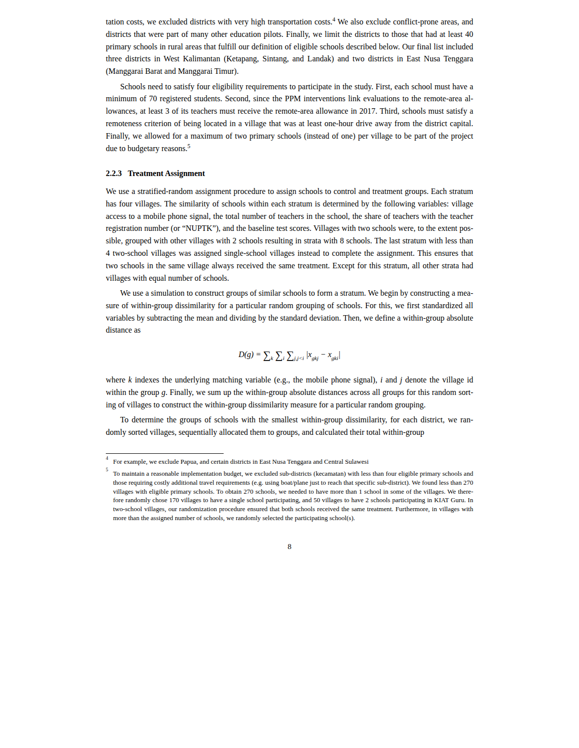tation costs, we excluded districts with very high transportation costs.4 We also exclude conflict-prone areas, and districts that were part of many other education pilots. Finally, we limit the districts to those that had at least 40 primary schools in rural areas that fulfill our definition of eligible schools described below. Our final list included three districts in West Kalimantan (Ketapang, Sintang, and Landak) and two districts in East Nusa Tenggara (Manggarai Barat and Manggarai Timur).
Schools need to satisfy four eligibility requirements to participate in the study. First, each school must have a minimum of 70 registered students. Second, since the PPM interventions link evaluations to the remote-area allowances, at least 3 of its teachers must receive the remote-area allowance in 2017. Third, schools must satisfy a remoteness criterion of being located in a village that was at least one-hour drive away from the district capital. Finally, we allowed for a maximum of two primary schools (instead of one) per village to be part of the project due to budgetary reasons.5
2.2.3 Treatment Assignment
We use a stratified-random assignment procedure to assign schools to control and treatment groups. Each stratum has four villages. The similarity of schools within each stratum is determined by the following variables: village access to a mobile phone signal, the total number of teachers in the school, the share of teachers with the teacher registration number (or “NUPTK”), and the baseline test scores. Villages with two schools were, to the extent possible, grouped with other villages with 2 schools resulting in strata with 8 schools. The last stratum with less than 4 two-school villages was assigned single-school villages instead to complete the assignment. This ensures that two schools in the same village always received the same treatment. Except for this stratum, all other strata had villages with equal number of schools.
We use a simulation to construct groups of similar schools to form a stratum. We begin by constructing a measure of within-group dissimilarity for a particular random grouping of schools. For this, we first standardized all variables by subtracting the mean and dividing by the standard deviation. Then, we define a within-group absolute distance as
D(g) = ∑k ∑i ∑j,j<i |xgkj − xgki|
where k indexes the underlying matching variable (e.g., the mobile phone signal), i and j denote the village id within the group g. Finally, we sum up the within-group absolute distances across all groups for this random sorting of villages to construct the within-group dissimilarity measure for a particular random grouping.
To determine the groups of schools with the smallest within-group dissimilarity, for each district, we randomly sorted villages, sequentially allocated them to groups, and calculated their total within-group
4For example, we exclude Papua, and certain districts in East Nusa Tenggara and Central Sulawesi
5To maintain a reasonable implementation budget, we excluded sub-districts (kecamatan) with less than four eligible primary schools and those requiring costly additional travel requirements (e.g. using boat/plane just to reach that specific sub-district). We found less than 270 villages with eligible primary schools. To obtain 270 schools, we needed to have more than 1 school in some of the villages. We therefore randomly chose 170 villages to have a single school participating, and 50 villages to have 2 schools participating in KIAT Guru. In two-school villages, our randomization procedure ensured that both schools received the same treatment. Furthermore, in villages with more than the assigned number of schools, we randomly selected the participating school(s).
8